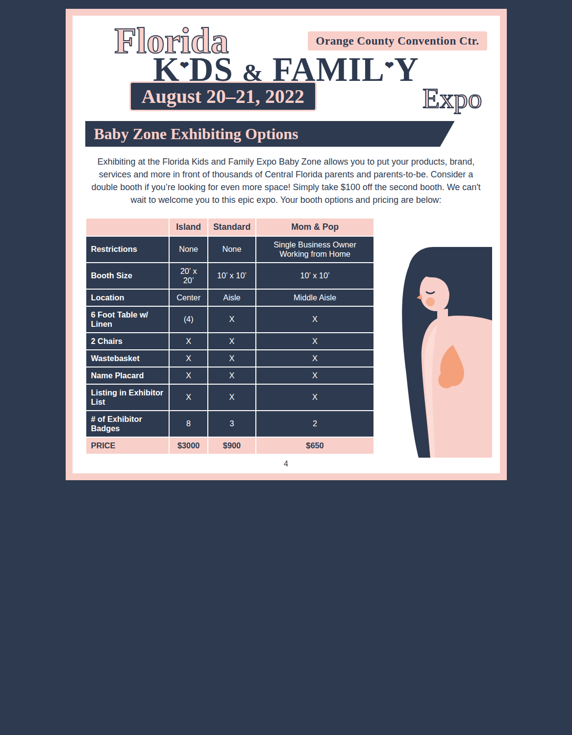Orange County Convention Ctr.
Florida
K❤DS & FAMIL❤Y
August 20–21, 2022 Expo
Baby Zone Exhibiting Options
Exhibiting at the Florida Kids and Family Expo Baby Zone allows you to put your products, brand, services and more in front of thousands of Central Florida parents and parents-to-be. Consider a double booth if you’re looking for even more space! Simply take $100 off the second booth. We can't wait to welcome you to this epic expo. Your booth options and pricing are below:
| | Island | Standard | Mom & Pop |
| --- | --- | --- | --- |
| Restrictions | None | None | Single Business Owner Working from Home |
| Booth Size | 20’ x 20’ | 10’ x 10’ | 10’ x 10’ |
| Location | Center | Aisle | Middle Aisle |
| 6 Foot Table w/ Linen | (4) | X | X |
| 2 Chairs | X | X | X |
| Wastebasket | X | X | X |
| Name Placard | X | X | X |
| Listing in Exhibitor List | X | X | X |
| # of Exhibitor Badges | 8 | 3 | 2 |
| PRICE | $3000 | $900 | $650 |
4